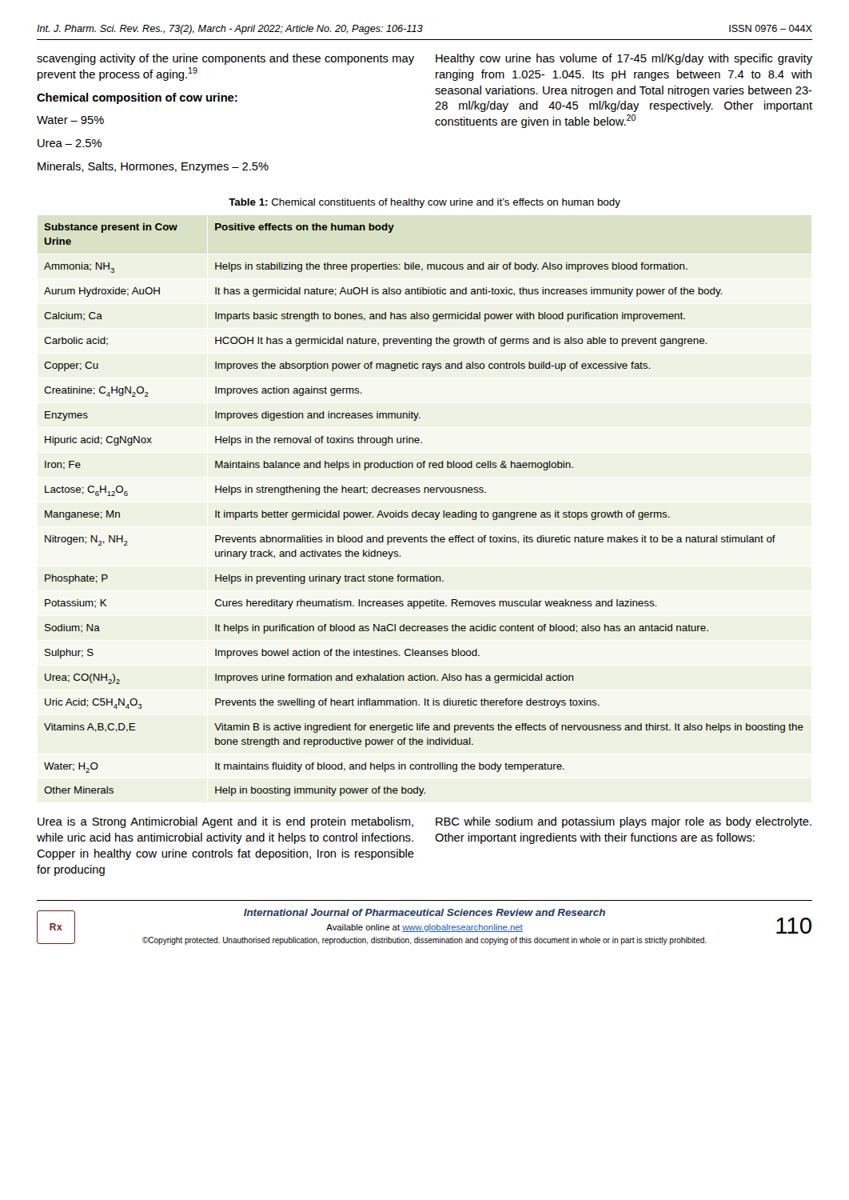Int. J. Pharm. Sci. Rev. Res., 73(2), March - April 2022; Article No. 20, Pages: 106-113
ISSN 0976 – 044X
scavenging activity of the urine components and these components may prevent the process of aging.19
Chemical composition of cow urine:
Water – 95%
Urea – 2.5%
Minerals, Salts, Hormones, Enzymes – 2.5%
Healthy cow urine has volume of 17-45 ml/Kg/day with specific gravity ranging from 1.025- 1.045. Its pH ranges between 7.4 to 8.4 with seasonal variations. Urea nitrogen and Total nitrogen varies between 23-28 ml/kg/day and 40-45 ml/kg/day respectively. Other important constituents are given in table below.20
Table 1: Chemical constituents of healthy cow urine and it’s effects on human body
| Substance present in Cow Urine | Positive effects on the human body |
| --- | --- |
| Ammonia; NH 3 | Helps in stabilizing the three properties: bile, mucous and air of body. Also improves blood formation. |
| Aurum Hydroxide; AuOH | It has a germicidal nature; AuOH is also antibiotic and anti-toxic, thus increases immunity power of the body. |
| Calcium; Ca | Imparts basic strength to bones, and has also germicidal power with blood purification improvement. |
| Carbolic acid; | HCOOH It has a germicidal nature, preventing the growth of germs and is also able to prevent gangrene. |
| Copper; Cu | Improves the absorption power of magnetic rays and also controls build-up of excessive fats. |
| Creatinine; C 4 HgN 2 O 2 | Improves action against germs. |
| Enzymes | Improves digestion and increases immunity. |
| Hipuric acid; CgNgNox | Helps in the removal of toxins through urine. |
| Iron; Fe | Maintains balance and helps in production of red blood cells & haemoglobin. |
| Lactose; C 6 H 12 O 6 | Helps in strengthening the heart; decreases nervousness. |
| Manganese; Mn | It imparts better germicidal power. Avoids decay leading to gangrene as it stops growth of germs. |
| Nitrogen; N 2 , NH 2 | Prevents abnormalities in blood and prevents the effect of toxins, its diuretic nature makes it to be a natural stimulant of urinary track, and activates the kidneys. |
| Phosphate; P | Helps in preventing urinary tract stone formation. |
| Potassium; K | Cures hereditary rheumatism. Increases appetite. Removes muscular weakness and laziness. |
| Sodium; Na | It helps in purification of blood as NaCl decreases the acidic content of blood; also has an antacid nature. |
| Sulphur; S | Improves bowel action of the intestines. Cleanses blood. |
| Urea; CO(NH 2 ) 2 | Improves urine formation and exhalation action. Also has a germicidal action |
| Uric Acid; C5H 4 N 4 O 3 | Prevents the swelling of heart inflammation. It is diuretic therefore destroys toxins. |
| Vitamins A,B,C,D,E | Vitamin B is active ingredient for energetic life and prevents the effects of nervousness and thirst. It also helps in boosting the bone strength and reproductive power of the individual. |
| Water; H 2 O | It maintains fluidity of blood, and helps in controlling the body temperature. |
| Other Minerals | Help in boosting immunity power of the body. |
Urea is a Strong Antimicrobial Agent and it is end protein metabolism, while uric acid has antimicrobial activity and it helps to control infections. Copper in healthy cow urine controls fat deposition, Iron is responsible for producing
RBC while sodium and potassium plays major role as body electrolyte. Other important ingredients with their functions are as follows:
Rx
International Journal of Pharmaceutical Sciences Review and Research
Available online at www.globalresearchonline.net
©Copyright protected. Unauthorised republication, reproduction, distribution, dissemination and copying of this document in whole or in part is strictly prohibited.
110